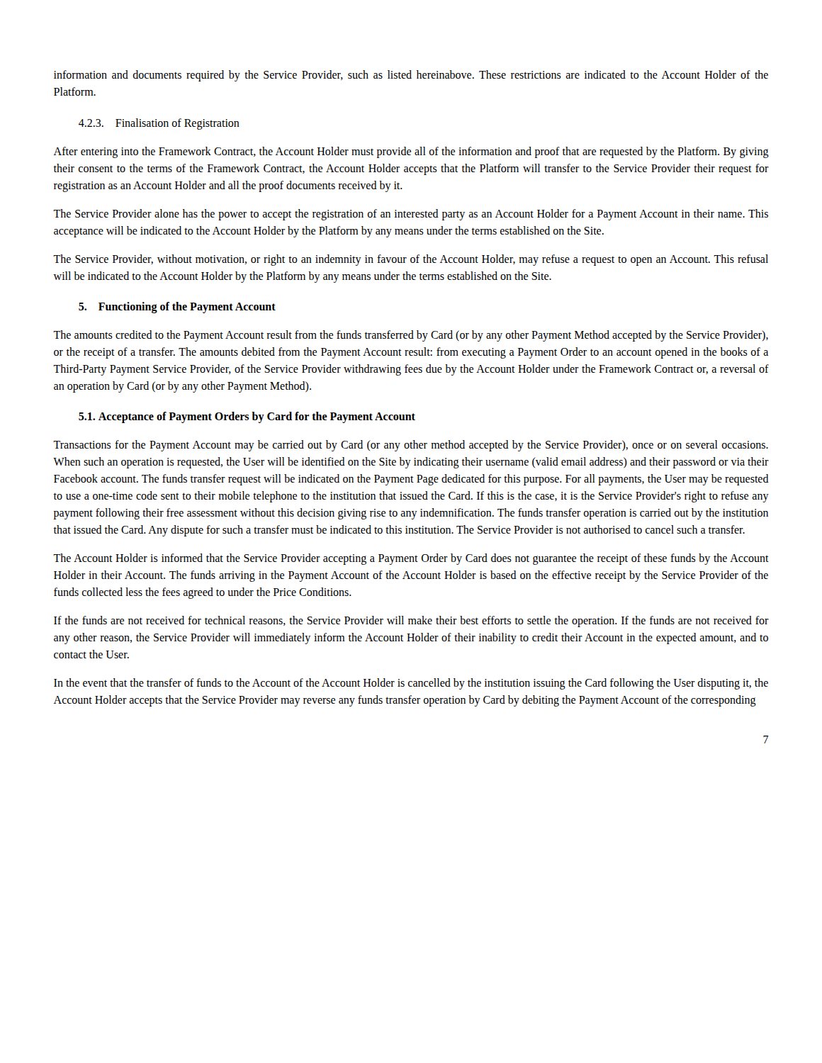information and documents required by the Service Provider, such as listed hereinabove. These restrictions are indicated to the Account Holder of the Platform.
4.2.3. Finalisation of Registration
After entering into the Framework Contract, the Account Holder must provide all of the information and proof that are requested by the Platform. By giving their consent to the terms of the Framework Contract, the Account Holder accepts that the Platform will transfer to the Service Provider their request for registration as an Account Holder and all the proof documents received by it.
The Service Provider alone has the power to accept the registration of an interested party as an Account Holder for a Payment Account in their name. This acceptance will be indicated to the Account Holder by the Platform by any means under the terms established on the Site.
The Service Provider, without motivation, or right to an indemnity in favour of the Account Holder, may refuse a request to open an Account. This refusal will be indicated to the Account Holder by the Platform by any means under the terms established on the Site.
5. Functioning of the Payment Account
The amounts credited to the Payment Account result from the funds transferred by Card (or by any other Payment Method accepted by the Service Provider), or the receipt of a transfer. The amounts debited from the Payment Account result: from executing a Payment Order to an account opened in the books of a Third-Party Payment Service Provider, of the Service Provider withdrawing fees due by the Account Holder under the Framework Contract or, a reversal of an operation by Card (or by any other Payment Method).
5.1. Acceptance of Payment Orders by Card for the Payment Account
Transactions for the Payment Account may be carried out by Card (or any other method accepted by the Service Provider), once or on several occasions. When such an operation is requested, the User will be identified on the Site by indicating their username (valid email address) and their password or via their Facebook account. The funds transfer request will be indicated on the Payment Page dedicated for this purpose. For all payments, the User may be requested to use a one-time code sent to their mobile telephone to the institution that issued the Card. If this is the case, it is the Service Provider's right to refuse any payment following their free assessment without this decision giving rise to any indemnification. The funds transfer operation is carried out by the institution that issued the Card. Any dispute for such a transfer must be indicated to this institution. The Service Provider is not authorised to cancel such a transfer.
The Account Holder is informed that the Service Provider accepting a Payment Order by Card does not guarantee the receipt of these funds by the Account Holder in their Account. The funds arriving in the Payment Account of the Account Holder is based on the effective receipt by the Service Provider of the funds collected less the fees agreed to under the Price Conditions.
If the funds are not received for technical reasons, the Service Provider will make their best efforts to settle the operation. If the funds are not received for any other reason, the Service Provider will immediately inform the Account Holder of their inability to credit their Account in the expected amount, and to contact the User.
In the event that the transfer of funds to the Account of the Account Holder is cancelled by the institution issuing the Card following the User disputing it, the Account Holder accepts that the Service Provider may reverse any funds transfer operation by Card by debiting the Payment Account of the corresponding
7